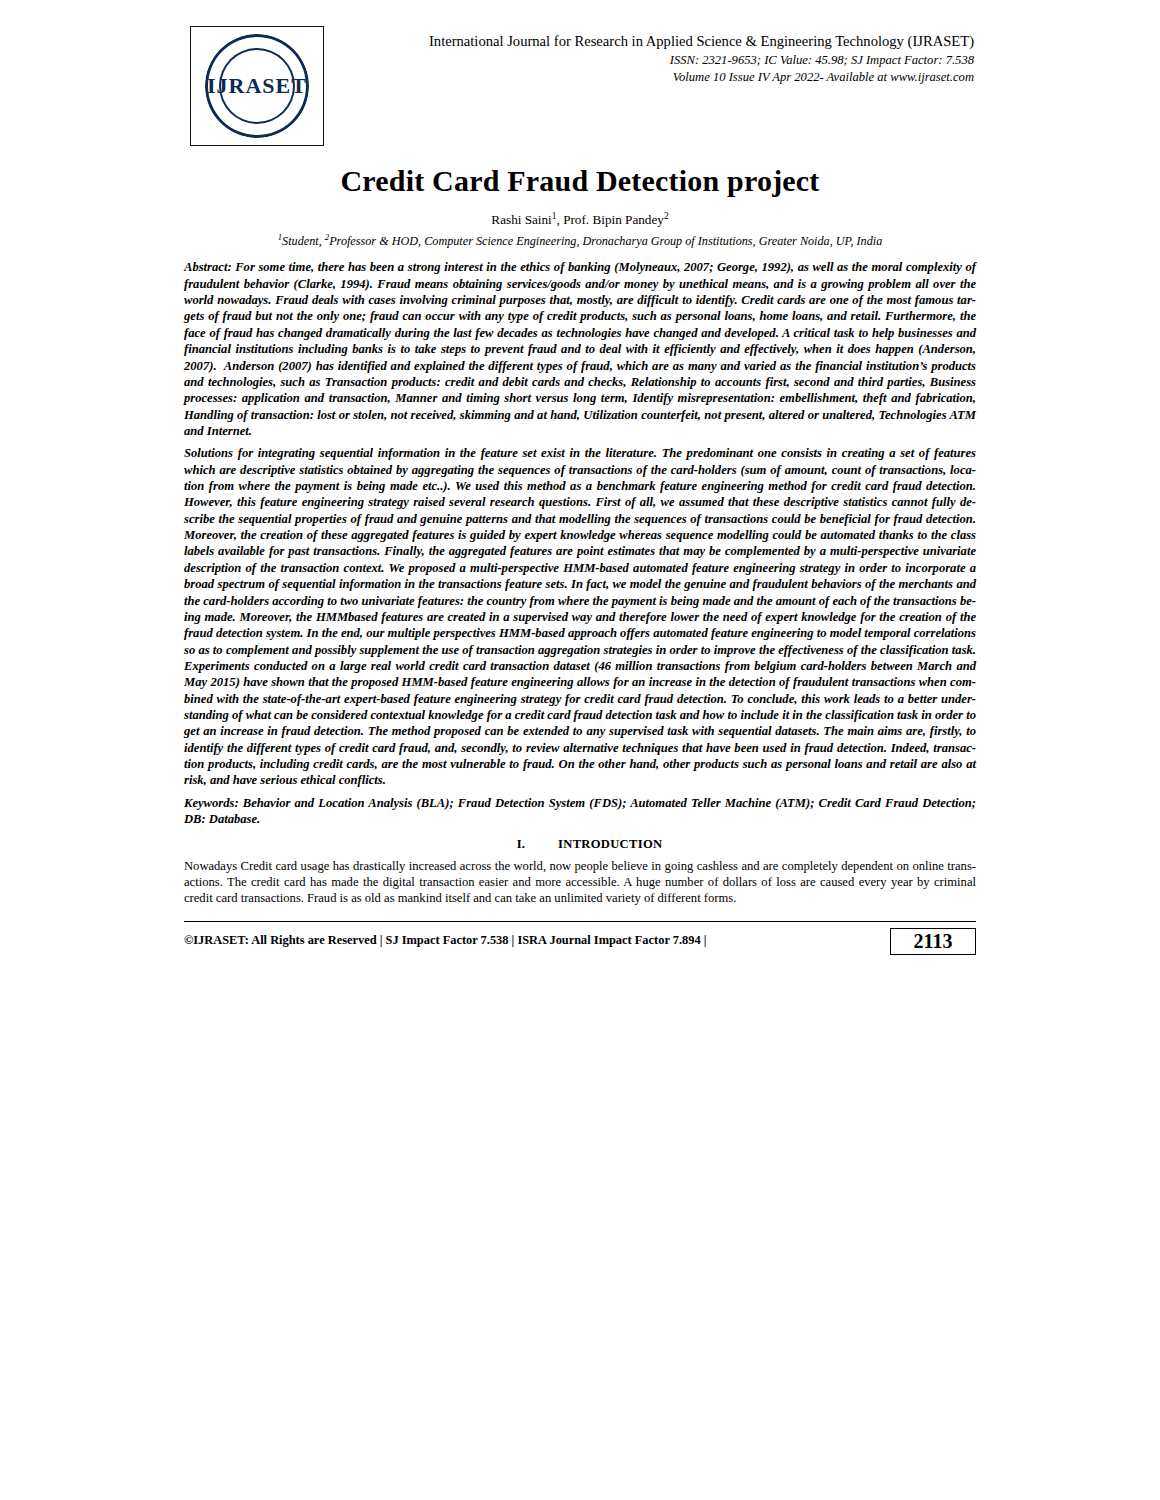IJRASET
International Journal for Research in Applied Science & Engineering Technology (IJRASET)
ISSN: 2321-9653; IC Value: 45.98; SJ Impact Factor: 7.538
Volume 10 Issue IV Apr 2022- Available at www.ijraset.com
Credit Card Fraud Detection project
Rashi Saini1, Prof. Bipin Pandey2
1Student, 2Professor & HOD, Computer Science Engineering, Dronacharya Group of Institutions, Greater Noida, UP, India
Abstract: For some time, there has been a strong interest in the ethics of banking (Molyneaux, 2007; George, 1992), as well as the moral complexity of fraudulent behavior (Clarke, 1994). Fraud means obtaining services/goods and/or money by unethical means, and is a growing problem all over the world nowadays. Fraud deals with cases involving criminal purposes that, mostly, are difficult to identify. Credit cards are one of the most famous targets of fraud but not the only one; fraud can occur with any type of credit products, such as personal loans, home loans, and retail. Furthermore, the face of fraud has changed dramatically during the last few decades as technologies have changed and developed. A critical task to help businesses and financial institutions including banks is to take steps to prevent fraud and to deal with it efficiently and effectively, when it does happen (Anderson, 2007). Anderson (2007) has identified and explained the different types of fraud, which are as many and varied as the financial institution’s products and technologies, such as Transaction products: credit and debit cards and checks, Relationship to accounts first, second and third parties, Business processes: application and transaction, Manner and timing short versus long term, Identify misrepresentation: embellishment, theft and fabrication, Handling of transaction: lost or stolen, not received, skimming and at hand, Utilization counterfeit, not present, altered or unaltered, Technologies ATM and Internet.
Solutions for integrating sequential information in the feature set exist in the literature. The predominant one consists in creating a set of features which are descriptive statistics obtained by aggregating the sequences of transactions of the card-holders (sum of amount, count of transactions, location from where the payment is being made etc..). We used this method as a benchmark feature engineering method for credit card fraud detection. However, this feature engineering strategy raised several research questions. First of all, we assumed that these descriptive statistics cannot fully describe the sequential properties of fraud and genuine patterns and that modelling the sequences of transactions could be beneficial for fraud detection. Moreover, the creation of these aggregated features is guided by expert knowledge whereas sequence modelling could be automated thanks to the class labels available for past transactions. Finally, the aggregated features are point estimates that may be complemented by a multi-perspective univariate description of the transaction context. We proposed a multi-perspective HMM-based automated feature engineering strategy in order to incorporate a broad spectrum of sequential information in the transactions feature sets. In fact, we model the genuine and fraudulent behaviors of the merchants and the card-holders according to two univariate features: the country from where the payment is being made and the amount of each of the transactions being made. Moreover, the HMMbased features are created in a supervised way and therefore lower the need of expert knowledge for the creation of the fraud detection system. In the end, our multiple perspectives HMM-based approach offers automated feature engineering to model temporal correlations so as to complement and possibly supplement the use of transaction aggregation strategies in order to improve the effectiveness of the classification task. Experiments conducted on a large real world credit card transaction dataset (46 million transactions from belgium card-holders between March and May 2015) have shown that the proposed HMM-based feature engineering allows for an increase in the detection of fraudulent transactions when combined with the state-of-the-art expert-based feature engineering strategy for credit card fraud detection. To conclude, this work leads to a better understanding of what can be considered contextual knowledge for a credit card fraud detection task and how to include it in the classification task in order to get an increase in fraud detection. The method proposed can be extended to any supervised task with sequential datasets. The main aims are, firstly, to identify the different types of credit card fraud, and, secondly, to review alternative techniques that have been used in fraud detection. Indeed, transaction products, including credit cards, are the most vulnerable to fraud. On the other hand, other products such as personal loans and retail are also at risk, and have serious ethical conflicts.
Keywords: Behavior and Location Analysis (BLA); Fraud Detection System (FDS); Automated Teller Machine (ATM); Credit Card Fraud Detection; DB: Database.
I. INTRODUCTION
Nowadays Credit card usage has drastically increased across the world, now people believe in going cashless and are completely dependent on online transactions. The credit card has made the digital transaction easier and more accessible. A huge number of dollars of loss are caused every year by criminal credit card transactions. Fraud is as old as mankind itself and can take an unlimited variety of different forms.
©IJRASET: All Rights are Reserved | SJ Impact Factor 7.538 | ISRA Journal Impact Factor 7.894 |
2113